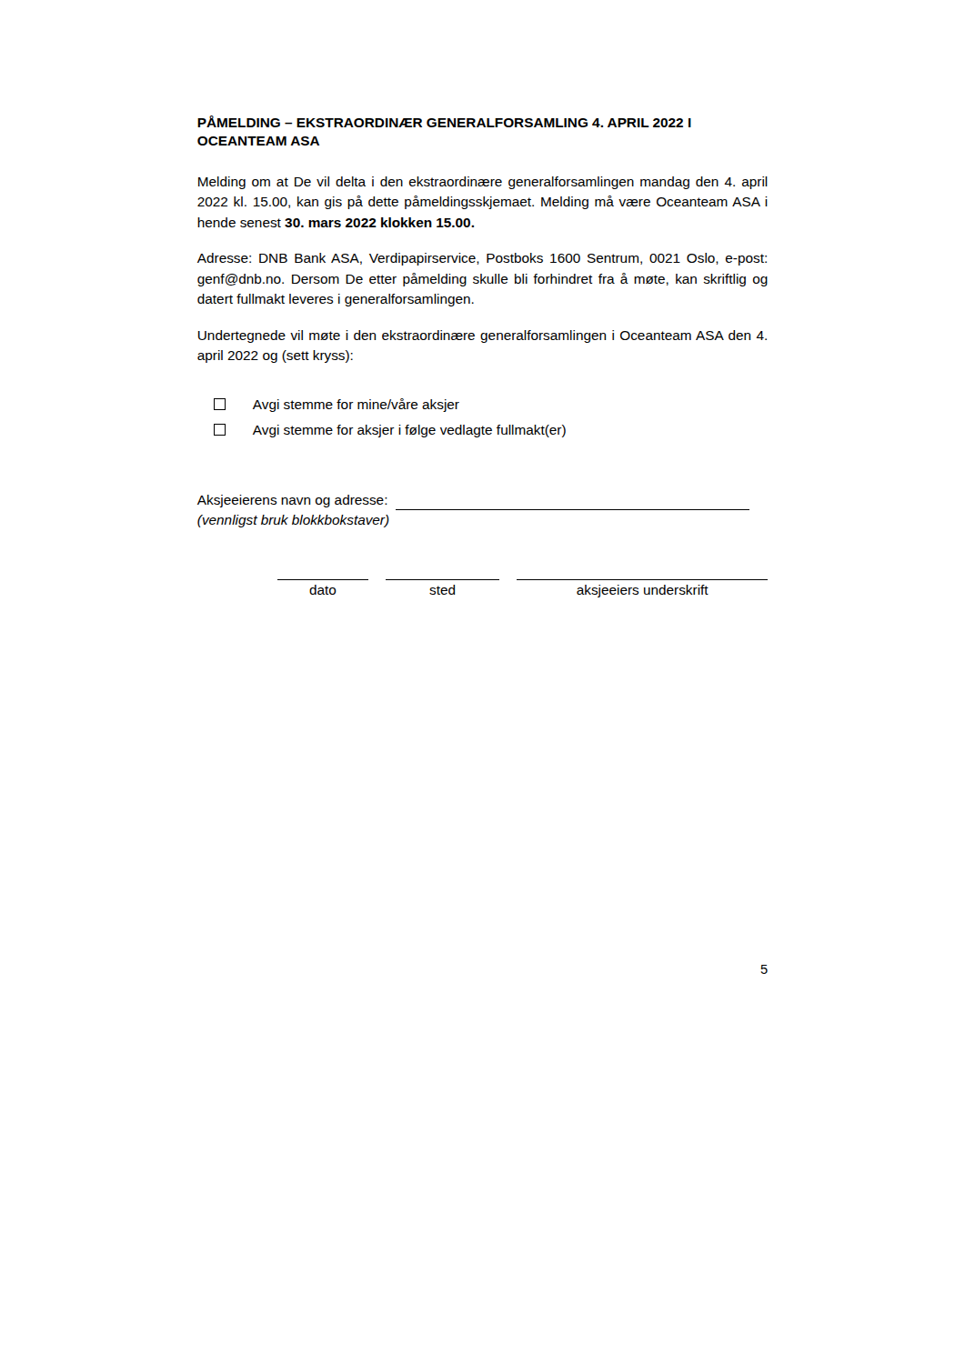PÅMELDING – EKSTRAORDINÆR GENERALFORSAMLING 4. APRIL 2022 I OCEANTEAM ASA
Melding om at De vil delta i den ekstraordinære generalforsamlingen mandag den 4. april 2022 kl. 15.00, kan gis på dette påmeldingsskjemaet. Melding må være Oceanteam ASA i hende senest 30. mars 2022 klokken 15.00.
Adresse: DNB Bank ASA, Verdipapirservice, Postboks 1600 Sentrum, 0021 Oslo, e-post: genf@dnb.no. Dersom De etter påmelding skulle bli forhindret fra å møte, kan skriftlig og datert fullmakt leveres i generalforsamlingen.
Undertegnede vil møte i den ekstraordinære generalforsamlingen i Oceanteam ASA den 4. april 2022 og (sett kryss):
Avgi stemme for mine/våre aksjer
Avgi stemme for aksjer i følge vedlagte fullmakt(er)
Aksjeeierens navn og adresse:
(vennligst bruk blokkbokstaver)
| | dato | | sted | | aksjeeiers underskrift |
5